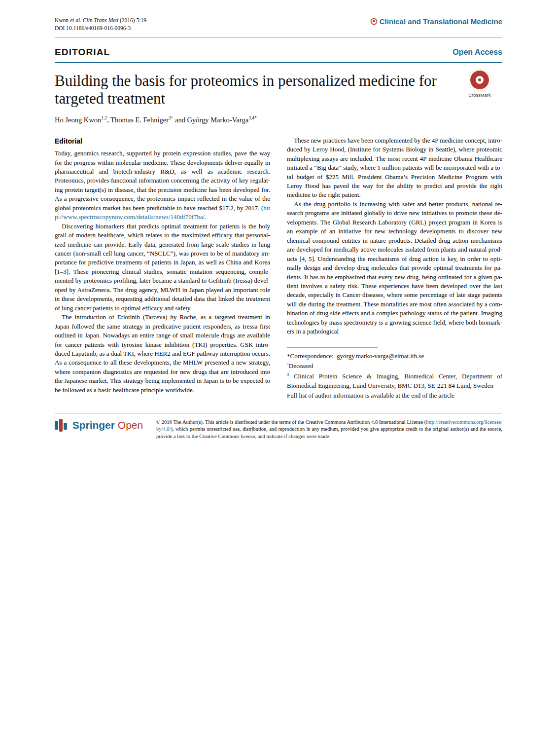Kwon et al. Clin Trans Med (2016) 5:19 DOI 10.1186/s40169-016-0096-3
⦿Clinical and Translational Medicine
EDITORIAL
Open Access
CrossMark
Building the basis for proteomics in personalized medicine for targeted treatment
Ho Jeong Kwon1,2, Thomas E. Fehniger3^ and György Marko-Varga3,4*
Editorial
Today, genomics research, supported by protein expression studies, pave the way for the progress within molecular medicine. These developments deliver equally in pharmaceutical and biotech-industry R&D, as well as academic research. Proteomics, provides functional information concerning the activity of key regulating protein target(s) in disease, that the precision medicine has been developed for. As a progressive consequence, the proteomics impact reflected in the value of the global proteomics market has been predictable to have reached $17.2, by 2017. (http://www.spectroscopynow.com/details/news/140df70f7ba/.
Discovering biomarkers that predicts optimal treatment for patients is the holy grail of modern healthcare, which relates to the maximized efficacy that personalized medicine can provide. Early data, generated from large scale studies in lung cancer (non-small cell lung cancer, “NSCLC”), was proven to be of mandatory importance for predictive treatments of patients in Japan, as well as China and Korea [1–3]. These pioneering clinical studies, somatic mutation sequencing, complemented by proteomics profiling, later became a standard to Gefitinib (Iressa) developed by AstraZeneca. The drug agency, MLWH in Japan played an important role in these developments, requesting additional detailed data that linked the treatment of lung cancer patients to optimal efficacy and safety.
The introduction of Erlotinib (Tarceva) by Roche, as a targeted treatment in Japan followed the same strategy in predicative patient responders, as Iressa first outlined in Japan. Nowadays an entire range of small molecule drugs are available for cancer patients with tyrosine kinase inhibition (TKI) properties. GSK introduced Lapatinib, as a dual TKI, where HER2 and EGF pathway interruption occurs. As a consequence to all these developments, the MHLW presented a new strategy, where companion diagnostics are requested for new drugs that are introduced into the Japanese market. This strategy being implemented in Japan is to be expected to be followed as a basic healthcare principle worldwide.
These new practices have been complemented by the 4P medicine concept, introduced by Leroy Hood, (Institute for Systems Biology in Seattle), where proteomic multiplexing assays are included. The most recent 4P medicine Obama Healthcare initiated a “Big data” study, where 1 million patients will be incorporated with a total budget of $225 Mill. President Obama’s Precision Medicine Program with Leroy Hood has paved the way for the ability to predict and provide the right medicine to the right patient.
As the drug portfolio is increasing with safer and better products, national research programs are initiated globally to drive new initiatives to promote these developments. The Global Research Laboratory (GRL) project program in Korea is an example of an initiative for new technology developments to discover new chemical compound entities in nature products. Detailed drug action mechanisms are developed for medically active molecules isolated from plants and natural products [4, 5]. Understanding the mechanisms of drug action is key, in order to optimally design and develop drug molecules that provide optimal treatments for patients. It has to be emphasized that every new drug, being ordinated for a given patient involves a safety risk. These experiences have been developed over the last decade, especially in Cancer diseases, where some percentage of late stage patients will die during the treatment. These mortalities are most often associated by a combination of drug side effects and a complex pathology status of the patient. Imaging technologies by mass spectrometry is a growing science field, where both biomarkers in a pathological
*Correspondence: gyorgy.marko-varga@elmat.lth.se
^Deceased
3 Clinical Protein Science & Imaging, Biomedical Center, Department of Biomedical Engineering, Lund University, BMC D13, SE-221 84 Lund, Sweden
Full list of author information is available at the end of the article
Springer Open
© 2016 The Author(s). This article is distributed under the terms of the Creative Commons Attribution 4.0 International License (http://creativecommons.org/licenses/by/4.0/), which permits unrestricted use, distribution, and reproduction in any medium, provided you give appropriate credit to the original author(s) and the source, provide a link to the Creative Commons license, and indicate if changes were made.